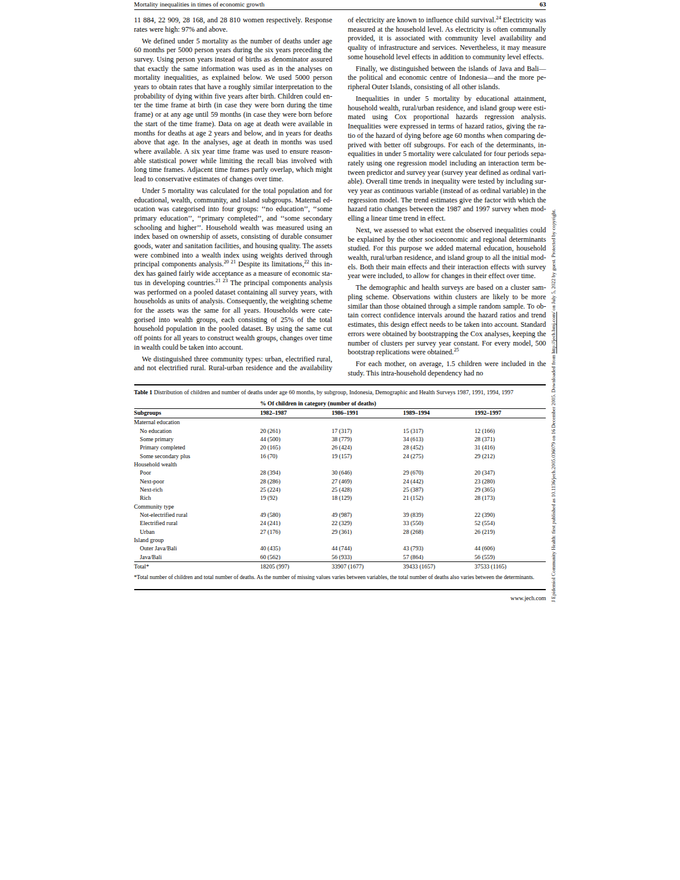J Epidemiol Community Health: first published as 10.1136/jech.2005.036079 on 16 December 2005. Downloaded from http://jech.bmj.com/ on July 5, 2022 by guest. Protected by copyright.
Mortality inequalities in times of economic growth 63
11 884, 22 909, 28 168, and 28 810 women respectively. Response rates were high: 97% and above.
We defined under 5 mortality as the number of deaths under age 60 months per 5000 person years during the six years preceding the survey. Using person years instead of births as denominator assured that exactly the same information was used as in the analyses on mortality inequalities, as explained below. We used 5000 person years to obtain rates that have a roughly similar interpretation to the probability of dying within five years after birth. Children could enter the time frame at birth (in case they were born during the time frame) or at any age until 59 months (in case they were born before the start of the time frame). Data on age at death were available in months for deaths at age 2 years and below, and in years for deaths above that age. In the analyses, age at death in months was used where available. A six year time frame was used to ensure reasonable statistical power while limiting the recall bias involved with long time frames. Adjacent time frames partly overlap, which might lead to conservative estimates of changes over time.
Under 5 mortality was calculated for the total population and for educational, wealth, community, and island subgroups. Maternal education was categorised into four groups: ‘‘no education’’, ‘‘some primary education’’, ‘‘primary completed’’, and ‘‘some secondary schooling and higher’’. Household wealth was measured using an index based on ownership of assets, consisting of durable consumer goods, water and sanitation facilities, and housing quality. The assets were combined into a wealth index using weights derived through principal components analysis.20 21 Despite its limitations,22 this index has gained fairly wide acceptance as a measure of economic status in developing countries.21 23 The principal components analysis was performed on a pooled dataset containing all survey years, with households as units of analysis. Consequently, the weighting scheme for the assets was the same for all years. Households were categorised into wealth groups, each consisting of 25% of the total household population in the pooled dataset. By using the same cut off points for all years to construct wealth groups, changes over time in wealth could be taken into account.
We distinguished three community types: urban, electrified rural, and not electrified rural. Rural-urban residence and the availability of electricity are known to influence child survival.24 Electricity was measured at the household level. As electricity is often communally provided, it is associated with community level availability and quality of infrastructure and services. Nevertheless, it may measure some household level effects in addition to community level effects.
Finally, we distinguished between the islands of Java and Bali—the political and economic centre of Indonesia—and the more peripheral Outer Islands, consisting of all other islands.
Inequalities in under 5 mortality by educational attainment, household wealth, rural/urban residence, and island group were estimated using Cox proportional hazards regression analysis. Inequalities were expressed in terms of hazard ratios, giving the ratio of the hazard of dying before age 60 months when comparing deprived with better off subgroups. For each of the determinants, inequalities in under 5 mortality were calculated for four periods separately using one regression model including an interaction term between predictor and survey year (survey year defined as ordinal variable). Overall time trends in inequality were tested by including survey year as continuous variable (instead of as ordinal variable) in the regression model. The trend estimates give the factor with which the hazard ratio changes between the 1987 and 1997 survey when modelling a linear time trend in effect.
Next, we assessed to what extent the observed inequalities could be explained by the other socioeconomic and regional determinants studied. For this purpose we added maternal education, household wealth, rural/urban residence, and island group to all the initial models. Both their main effects and their interaction effects with survey year were included, to allow for changes in their effect over time.
The demographic and health surveys are based on a cluster sampling scheme. Observations within clusters are likely to be more similar than those obtained through a simple random sample. To obtain correct confidence intervals around the hazard ratios and trend estimates, this design effect needs to be taken into account. Standard errors were obtained by bootstrapping the Cox analyses, keeping the number of clusters per survey year constant. For every model, 500 bootstrap replications were obtained.25
For each mother, on average, 1.5 children were included in the study. This intra-household dependency had no
Table 1 Distribution of children and number of deaths under age 60 months, by subgroup, Indonesia, Demographic and Health Surveys 1987, 1991, 1994, 1997
| | % Of children in category (number of deaths) |
| --- | --- |
| Subgroups | 1982–1987 | 1986–1991 | 1989–1994 | 1992–1997 |
| Maternal education | | | | |
| No education | 20 (261) | 17 (317) | 15 (317) | 12 (166) |
| Some primary | 44 (500) | 38 (779) | 34 (613) | 28 (371) |
| Primary completed | 20 (165) | 26 (424) | 28 (452) | 31 (416) |
| Some secondary plus | 16 (70) | 19 (157) | 24 (275) | 29 (212) |
| Household wealth | | | | |
| Poor | 28 (394) | 30 (646) | 29 (670) | 20 (347) |
| Next-poor | 28 (286) | 27 (469) | 24 (442) | 23 (280) |
| Next-rich | 25 (224) | 25 (428) | 25 (387) | 29 (365) |
| Rich | 19 (92) | 18 (129) | 21 (152) | 28 (173) |
| Community type | | | | |
| Not-electrified rural | 49 (580) | 49 (987) | 39 (839) | 22 (390) |
| Electrified rural | 24 (241) | 22 (329) | 33 (550) | 52 (554) |
| Urban | 27 (176) | 29 (361) | 28 (268) | 26 (219) |
| Island group | | | | |
| Outer Java/Bali | 40 (435) | 44 (744) | 43 (793) | 44 (606) |
| Java/Bali | 60 (562) | 56 (933) | 57 (864) | 56 (559) |
| Total* | 18205 (997) | 33907 (1677) | 39433 (1657) | 37533 (1165) |
*Total number of children and total number of deaths. As the number of missing values varies between variables, the total number of deaths also varies between the determinants.
www.jech.com